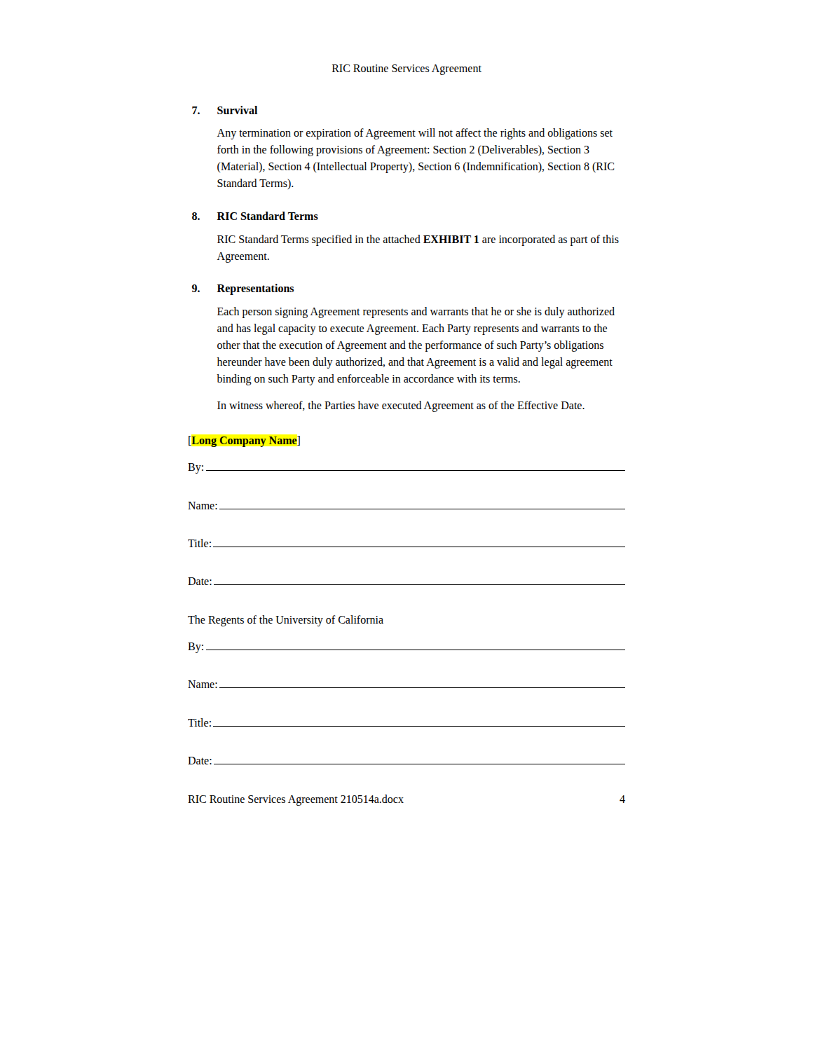RIC Routine Services Agreement
7. Survival
Any termination or expiration of Agreement will not affect the rights and obligations set forth in the following provisions of Agreement: Section 2 (Deliverables), Section 3 (Material), Section 4 (Intellectual Property), Section 6 (Indemnification), Section 8 (RIC Standard Terms).
8. RIC Standard Terms
RIC Standard Terms specified in the attached EXHIBIT 1 are incorporated as part of this Agreement.
9. Representations
Each person signing Agreement represents and warrants that he or she is duly authorized and has legal capacity to execute Agreement. Each Party represents and warrants to the other that the execution of Agreement and the performance of such Party’s obligations hereunder have been duly authorized, and that Agreement is a valid and legal agreement binding on such Party and enforceable in accordance with its terms.
In witness whereof, the Parties have executed Agreement as of the Effective Date.
[Long Company Name]
By:
Name:
Title:
Date:
The Regents of the University of California
By:
Name:
Title:
Date:
RIC Routine Services Agreement 210514a.docx 4